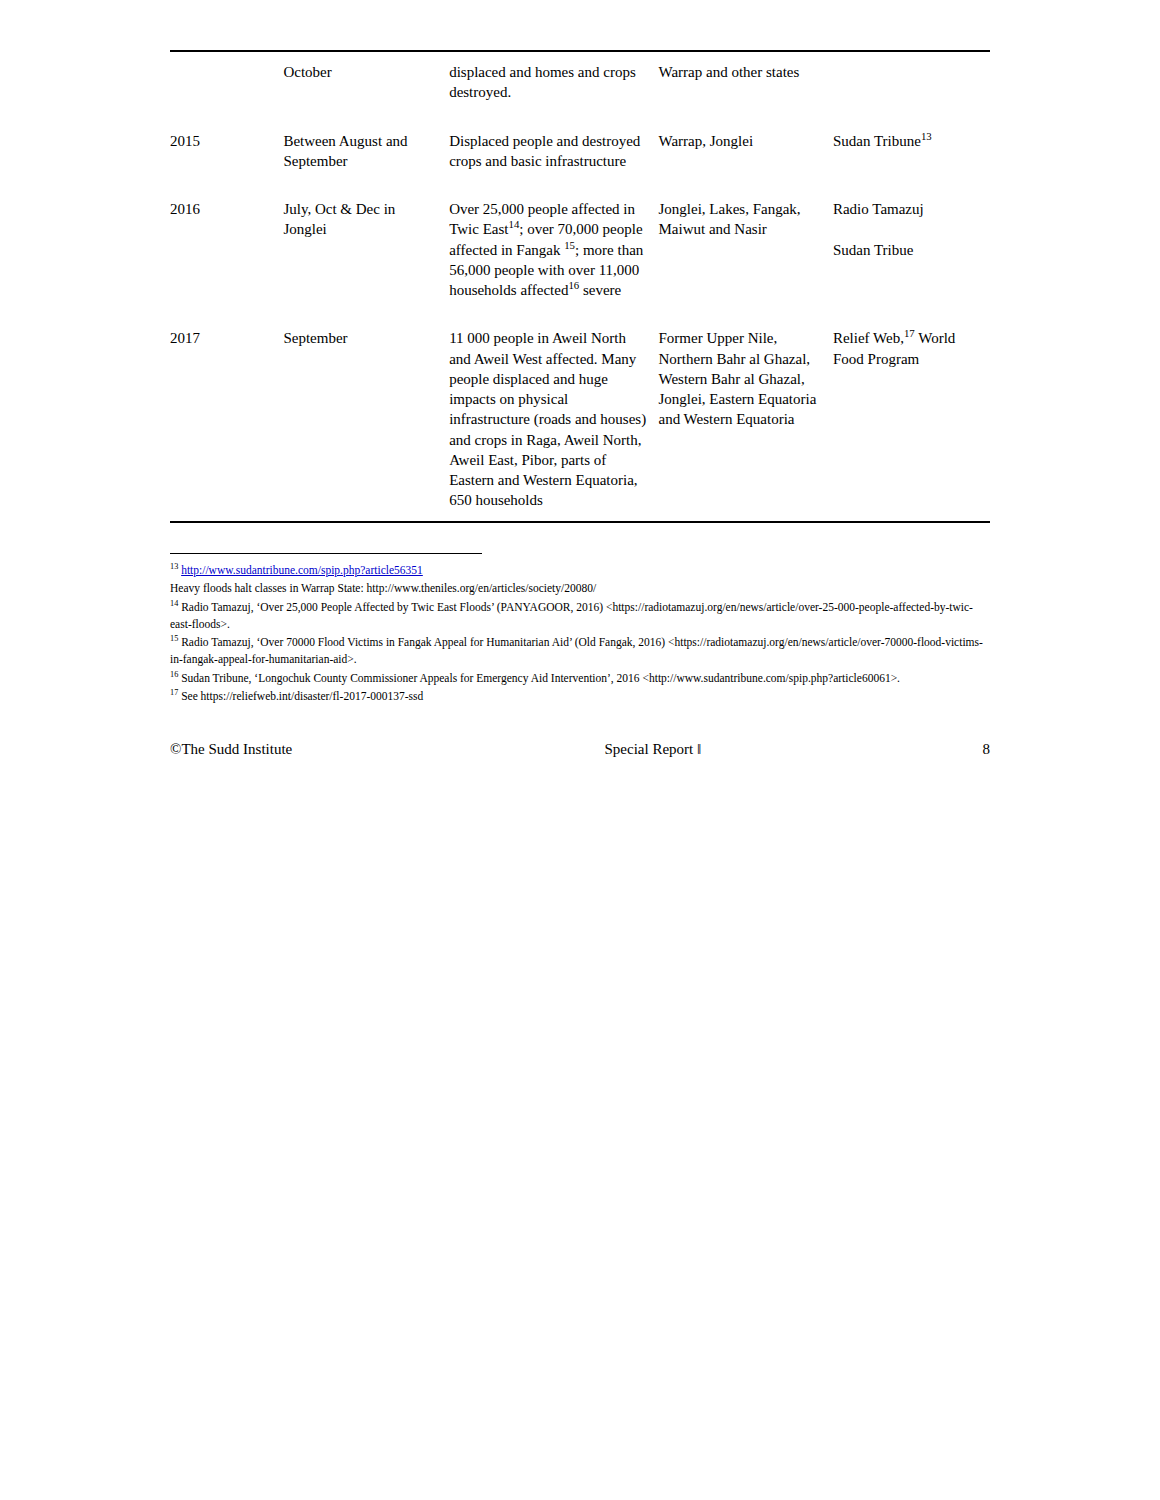| | October | displaced and homes and crops destroyed. | Warrap and other states | |
| 2015 | Between August and September | Displaced people and destroyed crops and basic infrastructure | Warrap, Jonglei | Sudan Tribune 13 |
| 2016 | July, Oct & Dec in Jonglei | Over 25,000 people affected in Twic East 14 ; over 70,000 people affected in Fangak 15 ; more than 56,000 people with over 11,000 households affected 16 severe | Jonglei, Lakes, Fangak, Maiwut and Nasir | Radio Tamazuj Sudan Tribue |
| 2017 | September | 11 000 people in Aweil North and Aweil West affected. Many people displaced and huge impacts on physical infrastructure (roads and houses) and crops in Raga, Aweil North, Aweil East, Pibor, parts of Eastern and Western Equatoria, 650 households | Former Upper Nile, Northern Bahr al Ghazal, Western Bahr al Ghazal, Jonglei, Eastern Equatoria and Western Equatoria | Relief Web, 17 World Food Program |
13 http://www.sudantribune.com/spip.php?article56351
Heavy floods halt classes in Warrap State: http://www.theniles.org/en/articles/society/20080/
14 Radio Tamazuj, ‘Over 25,000 People Affected by Twic East Floods’ (PANYAGOOR, 2016) <https://radiotamazuj.org/en/news/article/over-25-000-people-affected-by-twic-east-floods>.
15 Radio Tamazuj, ‘Over 70000 Flood Victims in Fangak Appeal for Humanitarian Aid’ (Old Fangak, 2016) <https://radiotamazuj.org/en/news/article/over-70000-flood-victims-in-fangak-appeal-for-humanitarian-aid>.
16 Sudan Tribune, ‘Longochuk County Commissioner Appeals for Emergency Aid Intervention’, 2016 <http://www.sudantribune.com/spip.php?article60061>.
17 See https://reliefweb.int/disaster/fl-2017-000137-ssd
©The Sudd Institute
Special Report ǁ
8